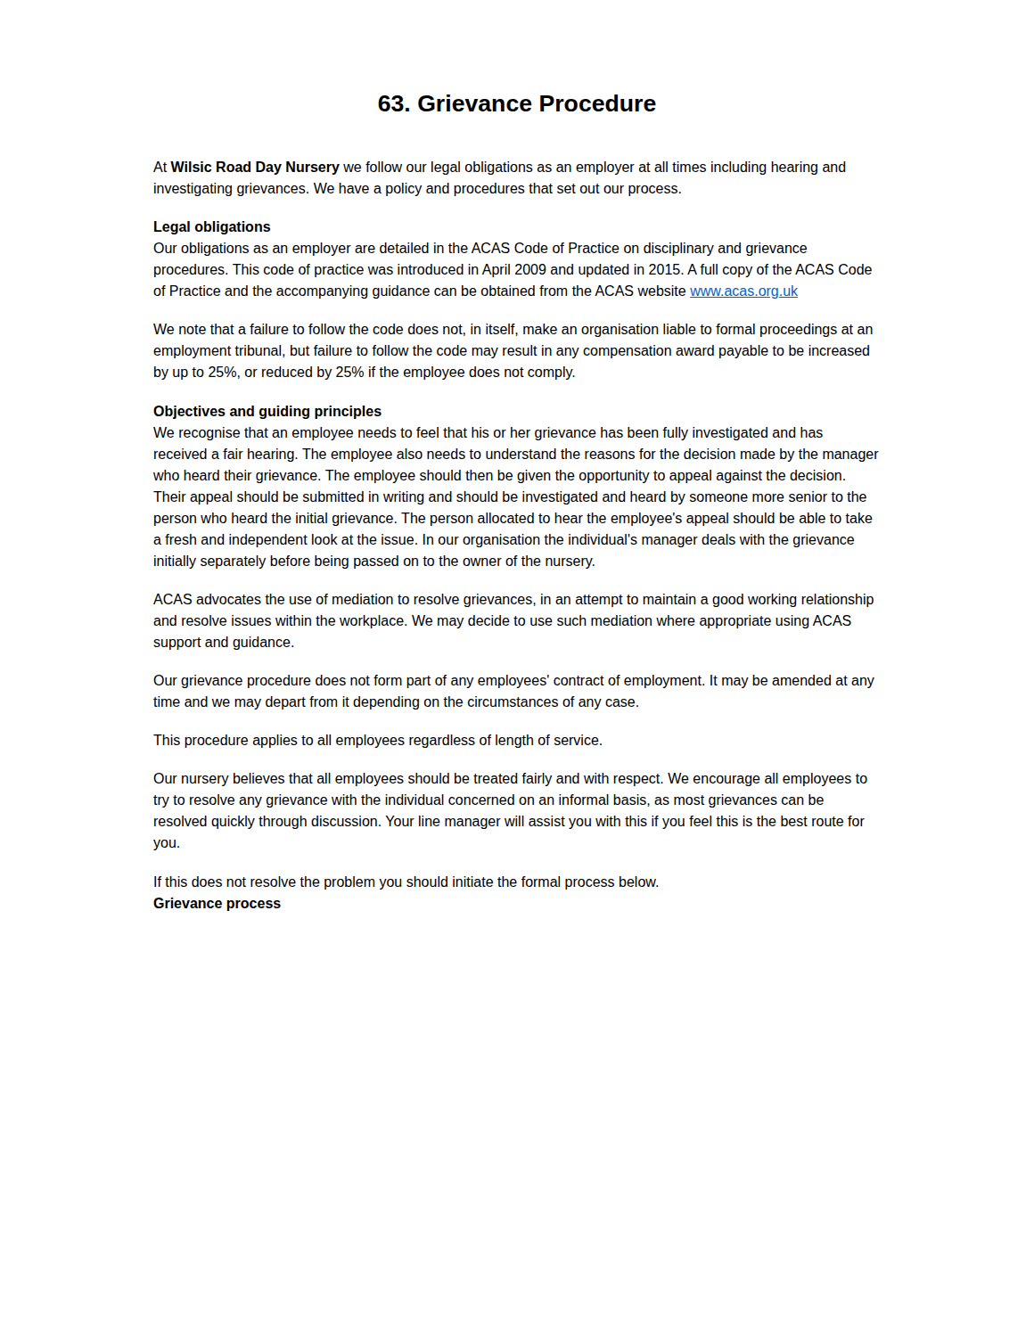63. Grievance Procedure
At Wilsic Road Day Nursery we follow our legal obligations as an employer at all times including hearing and investigating grievances. We have a policy and procedures that set out our process.
Legal obligations
Our obligations as an employer are detailed in the ACAS Code of Practice on disciplinary and grievance procedures. This code of practice was introduced in April 2009 and updated in 2015. A full copy of the ACAS Code of Practice and the accompanying guidance can be obtained from the ACAS website www.acas.org.uk
We note that a failure to follow the code does not, in itself, make an organisation liable to formal proceedings at an employment tribunal, but failure to follow the code may result in any compensation award payable to be increased by up to 25%, or reduced by 25% if the employee does not comply.
Objectives and guiding principles
We recognise that an employee needs to feel that his or her grievance has been fully investigated and has received a fair hearing. The employee also needs to understand the reasons for the decision made by the manager who heard their grievance. The employee should then be given the opportunity to appeal against the decision. Their appeal should be submitted in writing and should be investigated and heard by someone more senior to the person who heard the initial grievance. The person allocated to hear the employee's appeal should be able to take a fresh and independent look at the issue. In our organisation the individual's manager deals with the grievance initially separately before being passed on to the owner of the nursery.
ACAS advocates the use of mediation to resolve grievances, in an attempt to maintain a good working relationship and resolve issues within the workplace. We may decide to use such mediation where appropriate using ACAS support and guidance.
Our grievance procedure does not form part of any employees' contract of employment. It may be amended at any time and we may depart from it depending on the circumstances of any case.
This procedure applies to all employees regardless of length of service.
Our nursery believes that all employees should be treated fairly and with respect. We encourage all employees to try to resolve any grievance with the individual concerned on an informal basis, as most grievances can be resolved quickly through discussion. Your line manager will assist you with this if you feel this is the best route for you.
If this does not resolve the problem you should initiate the formal process below.
Grievance process